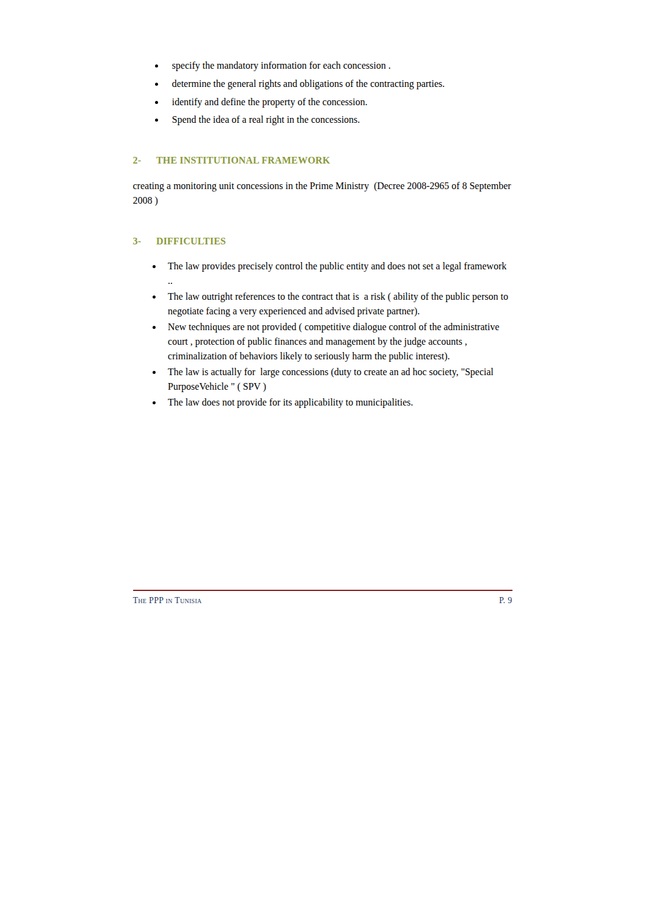specify the mandatory information for each concession .
determine the general rights and obligations of the contracting parties.
identify and define the property of the concession.
Spend the idea of a real right in the concessions.
2-THE INSTITUTIONAL FRAMEWORK
creating a monitoring unit concessions in the Prime Ministry (Decree 2008-2965 of 8 September 2008 )
3-DIFFICULTIES
The law provides precisely control the public entity and does not set a legal framework ..
The law outright references to the contract that is a risk ( ability of the public person to negotiate facing a very experienced and advised private partner).
New techniques are not provided ( competitive dialogue control of the administrative court , protection of public finances and management by the judge accounts , criminalization of behaviors likely to seriously harm the public interest).
The law is actually for large concessions (duty to create an ad hoc society, "Special PurposeVehicle " ( SPV )
The law does not provide for its applicability to municipalities.
The PPP in Tunisia P. 9